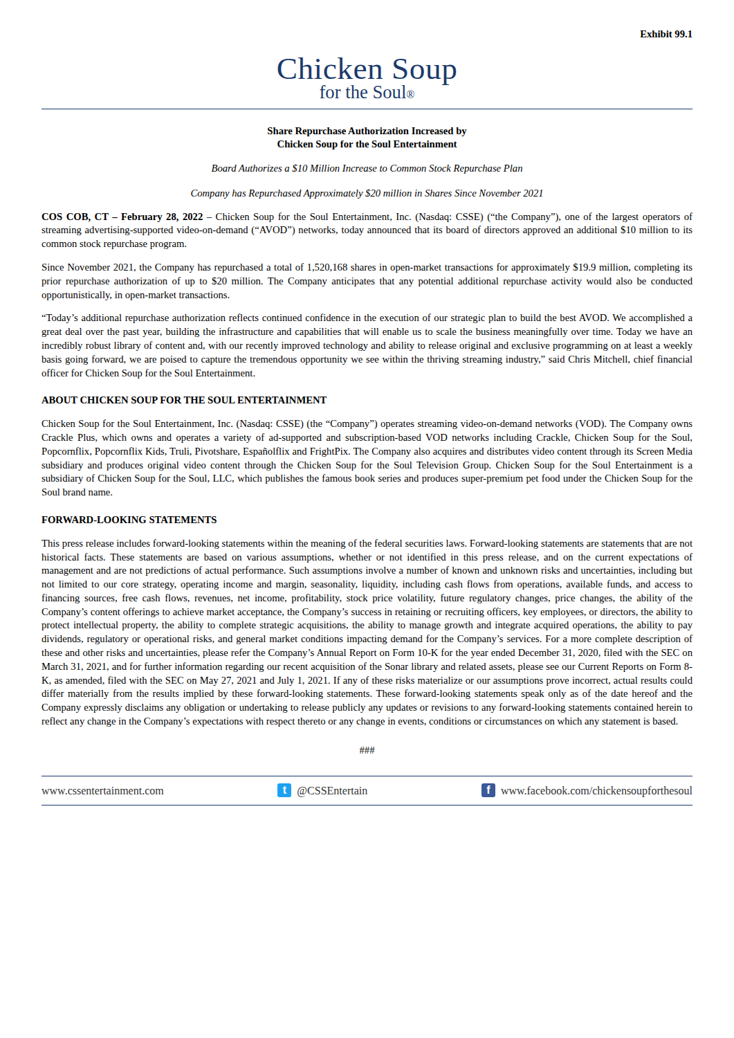Exhibit 99.1
Chicken Soup
for the Soul®
Share Repurchase Authorization Increased by
Chicken Soup for the Soul Entertainment
Board Authorizes a $10 Million Increase to Common Stock Repurchase Plan
Company has Repurchased Approximately $20 million in Shares Since November 2021
COS COB, CT – February 28, 2022 – Chicken Soup for the Soul Entertainment, Inc. (Nasdaq: CSSE) (“the Company”), one of the largest operators of streaming advertising-supported video-on-demand (“AVOD”) networks, today announced that its board of directors approved an additional $10 million to its common stock repurchase program.
Since November 2021, the Company has repurchased a total of 1,520,168 shares in open-market transactions for approximately $19.9 million, completing its prior repurchase authorization of up to $20 million. The Company anticipates that any potential additional repurchase activity would also be conducted opportunistically, in open-market transactions.
“Today’s additional repurchase authorization reflects continued confidence in the execution of our strategic plan to build the best AVOD. We accomplished a great deal over the past year, building the infrastructure and capabilities that will enable us to scale the business meaningfully over time. Today we have an incredibly robust library of content and, with our recently improved technology and ability to release original and exclusive programming on at least a weekly basis going forward, we are poised to capture the tremendous opportunity we see within the thriving streaming industry,” said Chris Mitchell, chief financial officer for Chicken Soup for the Soul Entertainment.
About Chicken Soup for the Soul Entertainment
Chicken Soup for the Soul Entertainment, Inc. (Nasdaq: CSSE) (the “Company”) operates streaming video-on-demand networks (VOD). The Company owns Crackle Plus, which owns and operates a variety of ad-supported and subscription-based VOD networks including Crackle, Chicken Soup for the Soul, Popcornflix, Popcornflix Kids, Truli, Pivotshare, Españolflix and FrightPix. The Company also acquires and distributes video content through its Screen Media subsidiary and produces original video content through the Chicken Soup for the Soul Television Group. Chicken Soup for the Soul Entertainment is a subsidiary of Chicken Soup for the Soul, LLC, which publishes the famous book series and produces super-premium pet food under the Chicken Soup for the Soul brand name.
Forward-Looking Statements
This press release includes forward-looking statements within the meaning of the federal securities laws. Forward-looking statements are statements that are not historical facts. These statements are based on various assumptions, whether or not identified in this press release, and on the current expectations of management and are not predictions of actual performance. Such assumptions involve a number of known and unknown risks and uncertainties, including but not limited to our core strategy, operating income and margin, seasonality, liquidity, including cash flows from operations, available funds, and access to financing sources, free cash flows, revenues, net income, profitability, stock price volatility, future regulatory changes, price changes, the ability of the Company’s content offerings to achieve market acceptance, the Company’s success in retaining or recruiting officers, key employees, or directors, the ability to protect intellectual property, the ability to complete strategic acquisitions, the ability to manage growth and integrate acquired operations, the ability to pay dividends, regulatory or operational risks, and general market conditions impacting demand for the Company’s services. For a more complete description of these and other risks and uncertainties, please refer the Company’s Annual Report on Form 10-K for the year ended December 31, 2020, filed with the SEC on March 31, 2021, and for further information regarding our recent acquisition of the Sonar library and related assets, please see our Current Reports on Form 8-K, as amended, filed with the SEC on May 27, 2021 and July 1, 2021. If any of these risks materialize or our assumptions prove incorrect, actual results could differ materially from the results implied by these forward-looking statements. These forward-looking statements speak only as of the date hereof and the Company expressly disclaims any obligation or undertaking to release publicly any updates or revisions to any forward-looking statements contained herein to reflect any change in the Company’s expectations with respect thereto or any change in events, conditions or circumstances on which any statement is based.
###
www.cssentertainment.com
t @CSSEntertain
f www.facebook.com/chickensoupforthesoul